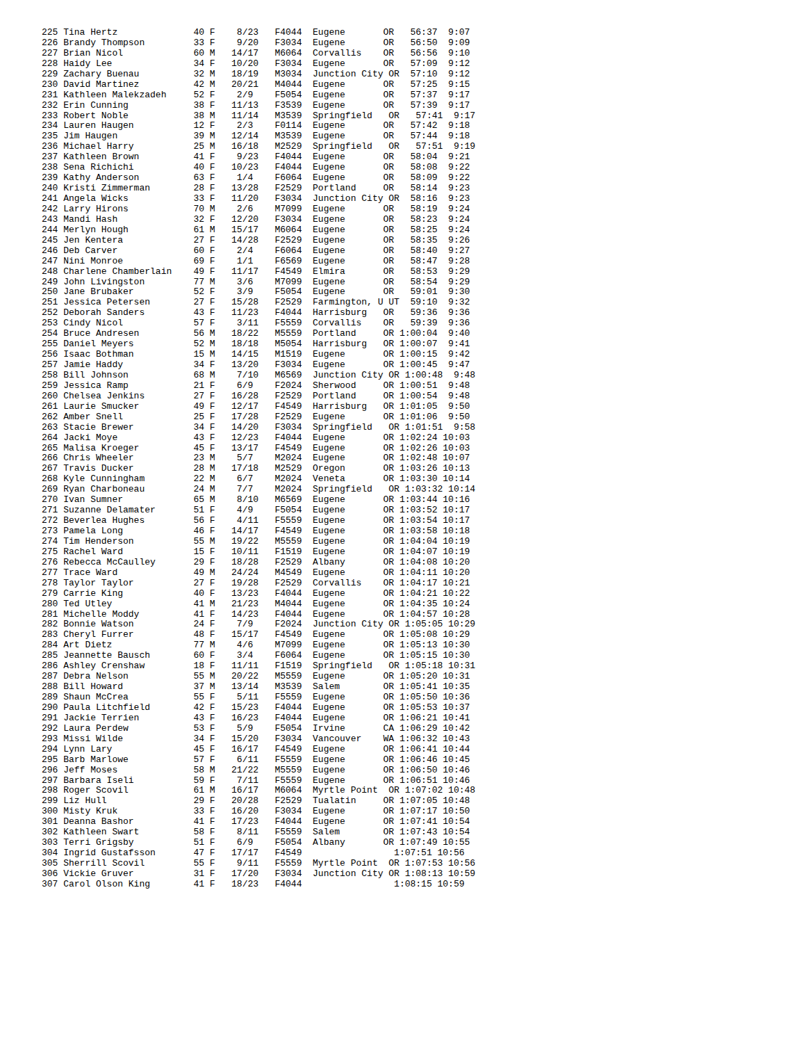225 Tina Hertz              40 F    8/23   F4044  Eugene       OR   56:37  9:07
226 Brandy Thompson         33 F    9/20   F3034  Eugene       OR   56:50  9:09
227 Brian Nicol             60 M   14/17   M6064  Corvallis    OR   56:56  9:10
228 Haidy Lee               34 F   10/20   F3034  Eugene       OR   57:09  9:12
229 Zachary Buenau          32 M   18/19   M3034  Junction City OR  57:10  9:12
230 David Martinez          42 M   20/21   M4044  Eugene       OR   57:25  9:15
231 Kathleen Malekzadeh     52 F    2/9    F5054  Eugene       OR   57:37  9:17
232 Erin Cunning            38 F   11/13   F3539  Eugene       OR   57:39  9:17
233 Robert Noble            38 M   11/14   M3539  Springfield   OR   57:41  9:17
234 Lauren Haugen           12 F    2/3    F0114  Eugene       OR   57:42  9:18
235 Jim Haugen              39 M   12/14   M3539  Eugene       OR   57:44  9:18
236 Michael Harry           25 M   16/18   M2529  Springfield   OR   57:51  9:19
237 Kathleen Brown          41 F    9/23   F4044  Eugene       OR   58:04  9:21
238 Sena Richichi           40 F   10/23   F4044  Eugene       OR   58:08  9:22
239 Kathy Anderson          63 F    1/4    F6064  Eugene       OR   58:09  9:22
240 Kristi Zimmerman        28 F   13/28   F2529  Portland     OR   58:14  9:23
241 Angela Wicks            33 F   11/20   F3034  Junction City OR  58:16  9:23
242 Larry Hirons            70 M    2/6    M7099  Eugene       OR   58:19  9:24
243 Mandi Hash              32 F   12/20   F3034  Eugene       OR   58:23  9:24
244 Merlyn Hough            61 M   15/17   M6064  Eugene       OR   58:25  9:24
245 Jen Kentera             27 F   14/28   F2529  Eugene       OR   58:35  9:26
246 Deb Carver              60 F    2/4    F6064  Eugene       OR   58:40  9:27
247 Nini Monroe             69 F    1/1    F6569  Eugene       OR   58:47  9:28
248 Charlene Chamberlain    49 F   11/17   F4549  Elmira       OR   58:53  9:29
249 John Livingston         77 M    3/6    M7099  Eugene       OR   58:54  9:29
250 Jane Brubaker           52 F    3/9    F5054  Eugene       OR   59:01  9:30
251 Jessica Petersen        27 F   15/28   F2529  Farmington, U UT  59:10  9:32
252 Deborah Sanders         43 F   11/23   F4044  Harrisburg   OR   59:36  9:36
253 Cindy Nicol             57 F    3/11   F5559  Corvallis    OR   59:39  9:36
254 Bruce Andresen          56 M   18/22   M5559  Portland     OR 1:00:04  9:40
255 Daniel Meyers           52 M   18/18   M5054  Harrisburg   OR 1:00:07  9:41
256 Isaac Bothman           15 M   14/15   M1519  Eugene       OR 1:00:15  9:42
257 Jamie Haddy             34 F   13/20   F3034  Eugene       OR 1:00:45  9:47
258 Bill Johnson            68 M    7/10   M6569  Junction City OR 1:00:48  9:48
259 Jessica Ramp            21 F    6/9    F2024  Sherwood     OR 1:00:51  9:48
260 Chelsea Jenkins         27 F   16/28   F2529  Portland     OR 1:00:54  9:48
261 Laurie Smucker          49 F   12/17   F4549  Harrisburg   OR 1:01:05  9:50
262 Amber Snell             25 F   17/28   F2529  Eugene       OR 1:01:06  9:50
263 Stacie Brewer           34 F   14/20   F3034  Springfield   OR 1:01:51  9:58
264 Jacki Moye              43 F   12/23   F4044  Eugene       OR 1:02:24 10:03
265 Malisa Kroeger          45 F   13/17   F4549  Eugene       OR 1:02:26 10:03
266 Chris Wheeler           23 M    5/7    M2024  Eugene       OR 1:02:48 10:07
267 Travis Ducker           28 M   17/18   M2529  Oregon       OR 1:03:26 10:13
268 Kyle Cunningham         22 M    6/7    M2024  Veneta       OR 1:03:30 10:14
269 Ryan Charboneau         24 M    7/7    M2024  Springfield   OR 1:03:32 10:14
270 Ivan Sumner             65 M    8/10   M6569  Eugene       OR 1:03:44 10:16
271 Suzanne Delamater       51 F    4/9    F5054  Eugene       OR 1:03:52 10:17
272 Beverlea Hughes         56 F    4/11   F5559  Eugene       OR 1:03:54 10:17
273 Pamela Long             46 F   14/17   F4549  Eugene       OR 1:03:58 10:18
274 Tim Henderson           55 M   19/22   M5559  Eugene       OR 1:04:04 10:19
275 Rachel Ward             15 F   10/11   F1519  Eugene       OR 1:04:07 10:19
276 Rebecca McCaulley       29 F   18/28   F2529  Albany       OR 1:04:08 10:20
277 Trace Ward              49 M   24/24   M4549  Eugene       OR 1:04:11 10:20
278 Taylor Taylor           27 F   19/28   F2529  Corvallis    OR 1:04:17 10:21
279 Carrie King             40 F   13/23   F4044  Eugene       OR 1:04:21 10:22
280 Ted Utley               41 M   21/23   M4044  Eugene       OR 1:04:35 10:24
281 Michelle Moddy          41 F   14/23   F4044  Eugene       OR 1:04:57 10:28
282 Bonnie Watson           24 F    7/9    F2024  Junction City OR 1:05:05 10:29
283 Cheryl Furrer           48 F   15/17   F4549  Eugene       OR 1:05:08 10:29
284 Art Dietz               77 M    4/6    M7099  Eugene       OR 1:05:13 10:30
285 Jeannette Bausch        60 F    3/4    F6064  Eugene       OR 1:05:15 10:30
286 Ashley Crenshaw         18 F   11/11   F1519  Springfield   OR 1:05:18 10:31
287 Debra Nelson            55 M   20/22   M5559  Eugene       OR 1:05:20 10:31
288 Bill Howard             37 M   13/14   M3539  Salem        OR 1:05:41 10:35
289 Shaun McCrea            55 F    5/11   F5559  Eugene       OR 1:05:50 10:36
290 Paula Litchfield        42 F   15/23   F4044  Eugene       OR 1:05:53 10:37
291 Jackie Terrien          43 F   16/23   F4044  Eugene       OR 1:06:21 10:41
292 Laura Perdew            53 F    5/9    F5054  Irvine       CA 1:06:29 10:42
293 Missi Wilde             34 F   15/20   F3034  Vancouver    WA 1:06:32 10:43
294 Lynn Lary               45 F   16/17   F4549  Eugene       OR 1:06:41 10:44
295 Barb Marlowe            57 F    6/11   F5559  Eugene       OR 1:06:46 10:45
296 Jeff Moses              58 M   21/22   M5559  Eugene       OR 1:06:50 10:46
297 Barbara Iseli           59 F    7/11   F5559  Eugene       OR 1:06:51 10:46
298 Roger Scovil            61 M   16/17   M6064  Myrtle Point  OR 1:07:02 10:48
299 Liz Hull                29 F   20/28   F2529  Tualatin     OR 1:07:05 10:48
300 Misty Kruk              33 F   16/20   F3034  Eugene       OR 1:07:17 10:50
301 Deanna Bashor           41 F   17/23   F4044  Eugene       OR 1:07:41 10:54
302 Kathleen Swart          58 F    8/11   F5559  Salem        OR 1:07:43 10:54
303 Terri Grigsby           51 F    6/9    F5054  Albany       OR 1:07:49 10:55
304 Ingrid Gustafsson       47 F   17/17   F4549                 1:07:51 10:56
305 Sherrill Scovil         55 F    9/11   F5559  Myrtle Point  OR 1:07:53 10:56
306 Vickie Gruver           31 F   17/20   F3034  Junction City OR 1:08:13 10:59
307 Carol Olson King        41 F   18/23   F4044                 1:08:15 10:59